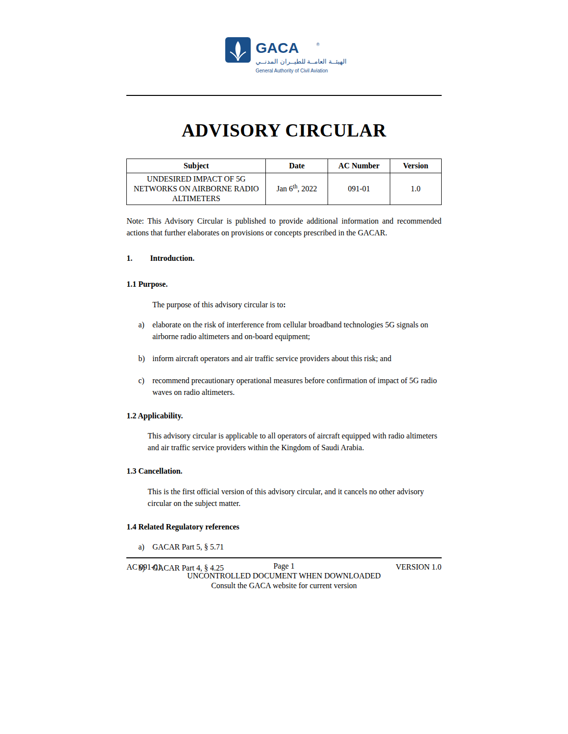GACA ® الهيئــة العامــة للطيــران المدنــي General Authority of Civil Aviation
ADVISORY CIRCULAR
| Subject | Date | AC Number | Version |
| --- | --- | --- | --- |
| UNDESIRED IMPACT OF 5G NETWORKS ON AIRBORNE RADIO ALTIMETERS | Jan 6 th , 2022 | 091-01 | 1.0 |
Note: This Advisory Circular is published to provide additional information and recommended actions that further elaborates on provisions or concepts prescribed in the GACAR.
1. Introduction.
1.1 Purpose.
The purpose of this advisory circular is to:
a) elaborate on the risk of interference from cellular broadband technologies 5G signals on airborne radio altimeters and on-board equipment;
b) inform aircraft operators and air traffic service providers about this risk; and
c) recommend precautionary operational measures before confirmation of impact of 5G radio waves on radio altimeters.
1.2 Applicability.
This advisory circular is applicable to all operators of aircraft equipped with radio altimeters and air traffic service providers within the Kingdom of Saudi Arabia.
1.3 Cancellation.
This is the first official version of this advisory circular, and it cancels no other advisory circular on the subject matter.
1.4 Related Regulatory references
a) GACAR Part 5, § 5.71
b) GACAR Part 4, § 4.25
| AC 091-01 | Page 1 UNCONTROLLED DOCUMENT WHEN DOWNLOADED Consult the GACA website for current version | VERSION 1.0 |